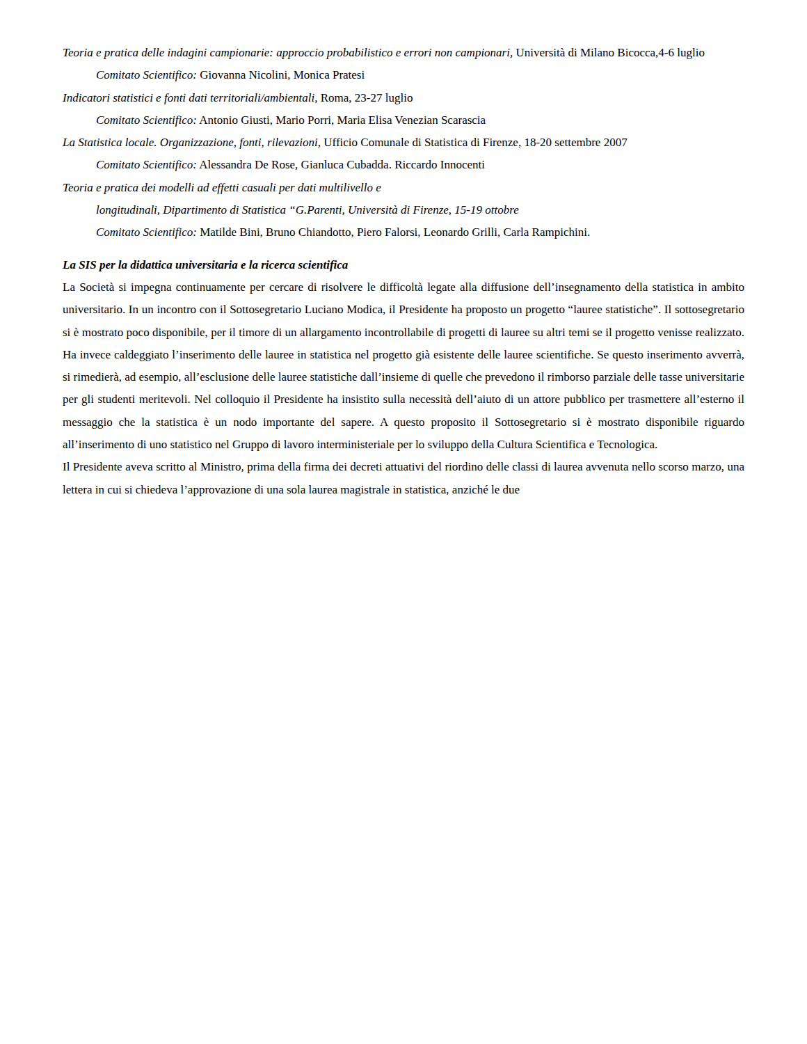Teoria e pratica delle indagini campionarie: approccio probabilistico e errori non campionari, Università di Milano Bicocca,4-6 luglio
Comitato Scientifico: Giovanna Nicolini, Monica Pratesi
Indicatori statistici e fonti dati territoriali/ambientali, Roma, 23-27 luglio
Comitato Scientifico: Antonio Giusti, Mario Porri, Maria Elisa Venezian Scarascia
La Statistica locale. Organizzazione, fonti, rilevazioni, Ufficio Comunale di Statistica di Firenze, 18-20 settembre 2007
Comitato Scientifico: Alessandra De Rose, Gianluca Cubadda. Riccardo Innocenti
Teoria e pratica dei modelli ad effetti casuali per dati multilivello e
longitudinali, Dipartimento di Statistica “G.Parenti, Università di Firenze, 15-19 ottobre
Comitato Scientifico: Matilde Bini, Bruno Chiandotto, Piero Falorsi, Leonardo Grilli, Carla Rampichini.
La SIS per la didattica universitaria e la ricerca scientifica
La Società si impegna continuamente per cercare di risolvere le difficoltà legate alla diffusione dell’insegnamento della statistica in ambito universitario. In un incontro con il Sottosegretario Luciano Modica, il Presidente ha proposto un progetto “lauree statistiche”. Il sottosegretario si è mostrato poco disponibile, per il timore di un allargamento incontrollabile di progetti di lauree su altri temi se il progetto venisse realizzato. Ha invece caldeggiato l’inserimento delle lauree in statistica nel progetto già esistente delle lauree scientifiche. Se questo inserimento avverrà, si rimedierà, ad esempio, all’esclusione delle lauree statistiche dall’insieme di quelle che prevedono il rimborso parziale delle tasse universitarie per gli studenti meritevoli. Nel colloquio il Presidente ha insistito sulla necessità dell’aiuto di un attore pubblico per trasmettere all’esterno il messaggio che la statistica è un nodo importante del sapere. A questo proposito il Sottosegretario si è mostrato disponibile riguardo all’inserimento di uno statistico nel Gruppo di lavoro interministeriale per lo sviluppo della Cultura Scientifica e Tecnologica.
Il Presidente aveva scritto al Ministro, prima della firma dei decreti attuativi del riordino delle classi di laurea avvenuta nello scorso marzo, una lettera in cui si chiedeva l’approvazione di una sola laurea magistrale in statistica, anziché le due